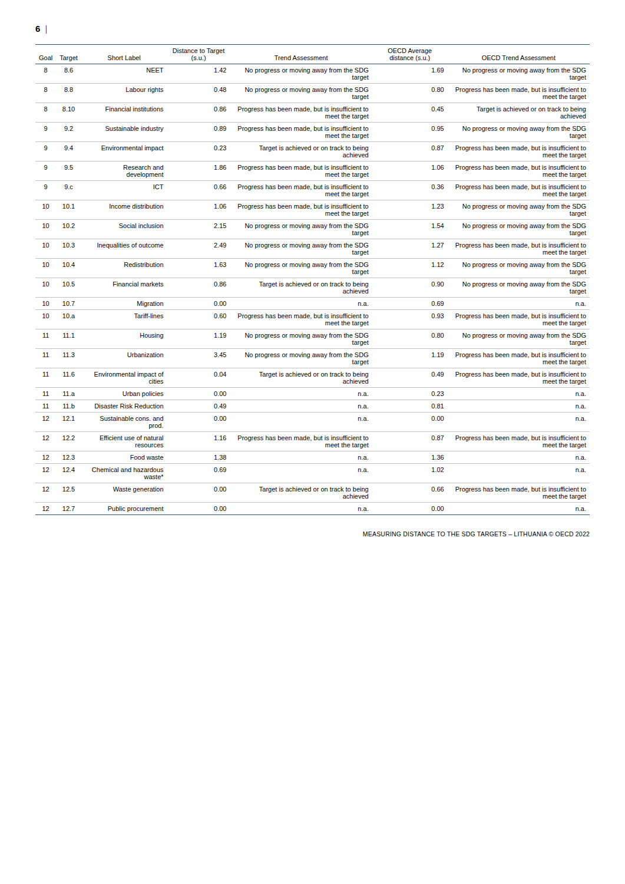6 |
Distance to SDG targets and trend assessment, Lithuania and OECD average
| Goal | Target | Short Label | Distance to Target (s.u.) | Trend Assessment | OECD Average distance (s.u.) | OECD Trend Assessment |
| --- | --- | --- | --- | --- | --- | --- |
| 8 | 8.6 | NEET | 1.42 | No progress or moving away from the SDG target | 1.69 | No progress or moving away from the SDG target |
| 8 | 8.8 | Labour rights | 0.48 | No progress or moving away from the SDG target | 0.80 | Progress has been made, but is insufficient to meet the target |
| 8 | 8.10 | Financial institutions | 0.86 | Progress has been made, but is insufficient to meet the target | 0.45 | Target is achieved or on track to being achieved |
| 9 | 9.2 | Sustainable industry | 0.89 | Progress has been made, but is insufficient to meet the target | 0.95 | No progress or moving away from the SDG target |
| 9 | 9.4 | Environmental impact | 0.23 | Target is achieved or on track to being achieved | 0.87 | Progress has been made, but is insufficient to meet the target |
| 9 | 9.5 | Research and development | 1.86 | Progress has been made, but is insufficient to meet the target | 1.06 | Progress has been made, but is insufficient to meet the target |
| 9 | 9.c | ICT | 0.66 | Progress has been made, but is insufficient to meet the target | 0.36 | Progress has been made, but is insufficient to meet the target |
| 10 | 10.1 | Income distribution | 1.06 | Progress has been made, but is insufficient to meet the target | 1.23 | No progress or moving away from the SDG target |
| 10 | 10.2 | Social inclusion | 2.15 | No progress or moving away from the SDG target | 1.54 | No progress or moving away from the SDG target |
| 10 | 10.3 | Inequalities of outcome | 2.49 | No progress or moving away from the SDG target | 1.27 | Progress has been made, but is insufficient to meet the target |
| 10 | 10.4 | Redistribution | 1.63 | No progress or moving away from the SDG target | 1.12 | No progress or moving away from the SDG target |
| 10 | 10.5 | Financial markets | 0.86 | Target is achieved or on track to being achieved | 0.90 | No progress or moving away from the SDG target |
| 10 | 10.7 | Migration | 0.00 | n.a. | 0.69 | n.a. |
| 10 | 10.a | Tariff-lines | 0.60 | Progress has been made, but is insufficient to meet the target | 0.93 | Progress has been made, but is insufficient to meet the target |
| 11 | 11.1 | Housing | 1.19 | No progress or moving away from the SDG target | 0.80 | No progress or moving away from the SDG target |
| 11 | 11.3 | Urbanization | 3.45 | No progress or moving away from the SDG target | 1.19 | Progress has been made, but is insufficient to meet the target |
| 11 | 11.6 | Environmental impact of cities | 0.04 | Target is achieved or on track to being achieved | 0.49 | Progress has been made, but is insufficient to meet the target |
| 11 | 11.a | Urban policies | 0.00 | n.a. | 0.23 | n.a. |
| 11 | 11.b | Disaster Risk Reduction | 0.49 | n.a. | 0.81 | n.a. |
| 12 | 12.1 | Sustainable cons. and prod. | 0.00 | n.a. | 0.00 | n.a. |
| 12 | 12.2 | Efficient use of natural resources | 1.16 | Progress has been made, but is insufficient to meet the target | 0.87 | Progress has been made, but is insufficient to meet the target |
| 12 | 12.3 | Food waste | 1.38 | n.a. | 1.36 | n.a. |
| 12 | 12.4 | Chemical and hazardous waste* | 0.69 | n.a. | 1.02 | n.a. |
| 12 | 12.5 | Waste generation | 0.00 | Target is achieved or on track to being achieved | 0.66 | Progress has been made, but is insufficient to meet the target |
| 12 | 12.7 | Public procurement | 0.00 | n.a. | 0.00 | n.a. |
MEASURING DISTANCE TO THE SDG TARGETS – LITHUANIA © OECD 2022